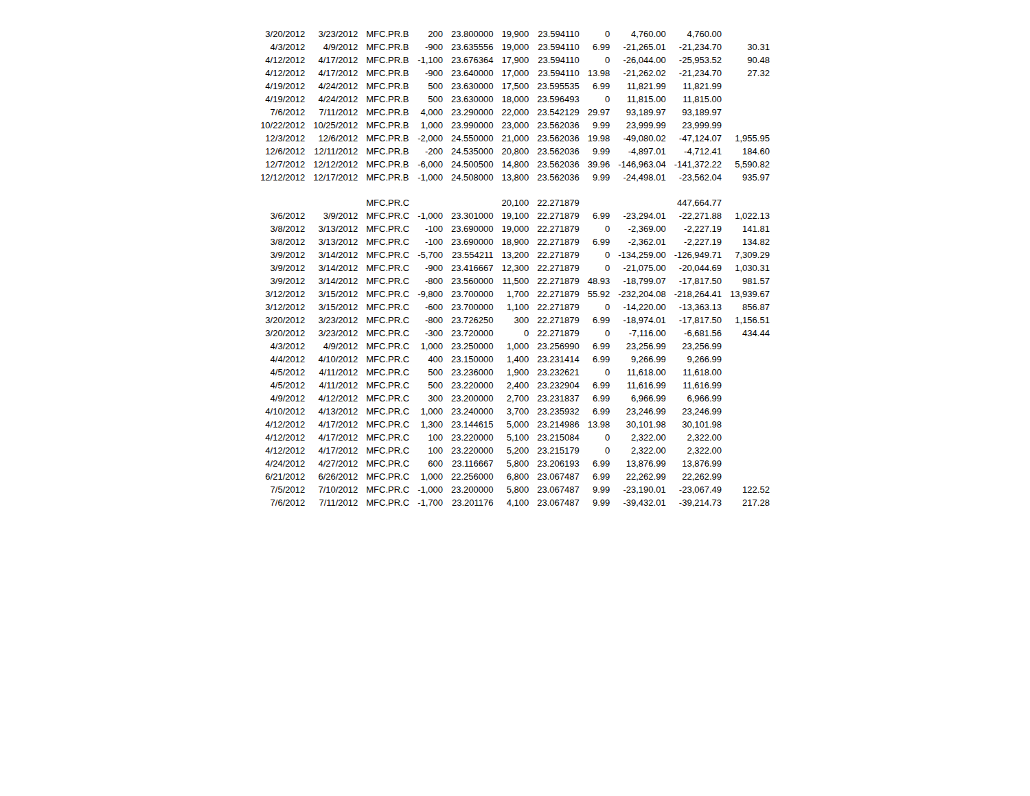| 3/20/2012 | 3/23/2012 | MFC.PR.B | 200 | 23.800000 | 19,900 | 23.594110 | 0 | 4,760.00 | 4,760.00 | |
| 4/3/2012 | 4/9/2012 | MFC.PR.B | -900 | 23.635556 | 19,000 | 23.594110 | 6.99 | -21,265.01 | -21,234.70 | 30.31 |
| 4/12/2012 | 4/17/2012 | MFC.PR.B | -1,100 | 23.676364 | 17,900 | 23.594110 | 0 | -26,044.00 | -25,953.52 | 90.48 |
| 4/12/2012 | 4/17/2012 | MFC.PR.B | -900 | 23.640000 | 17,000 | 23.594110 | 13.98 | -21,262.02 | -21,234.70 | 27.32 |
| 4/19/2012 | 4/24/2012 | MFC.PR.B | 500 | 23.630000 | 17,500 | 23.595535 | 6.99 | 11,821.99 | 11,821.99 | |
| 4/19/2012 | 4/24/2012 | MFC.PR.B | 500 | 23.630000 | 18,000 | 23.596493 | 0 | 11,815.00 | 11,815.00 | |
| 7/6/2012 | 7/11/2012 | MFC.PR.B | 4,000 | 23.290000 | 22,000 | 23.542129 | 29.97 | 93,189.97 | 93,189.97 | |
| 10/22/2012 | 10/25/2012 | MFC.PR.B | 1,000 | 23.990000 | 23,000 | 23.562036 | 9.99 | 23,999.99 | 23,999.99 | |
| 12/3/2012 | 12/6/2012 | MFC.PR.B | -2,000 | 24.550000 | 21,000 | 23.562036 | 19.98 | -49,080.02 | -47,124.07 | 1,955.95 |
| 12/6/2012 | 12/11/2012 | MFC.PR.B | -200 | 24.535000 | 20,800 | 23.562036 | 9.99 | -4,897.01 | -4,712.41 | 184.60 |
| 12/7/2012 | 12/12/2012 | MFC.PR.B | -6,000 | 24.500500 | 14,800 | 23.562036 | 39.96 | -146,963.04 | -141,372.22 | 5,590.82 |
| 12/12/2012 | 12/17/2012 | MFC.PR.B | -1,000 | 24.508000 | 13,800 | 23.562036 | 9.99 | -24,498.01 | -23,562.04 | 935.97 |
| | | MFC.PR.C | | | 20,100 | 22.271879 | | | 447,664.77 | |
| 3/6/2012 | 3/9/2012 | MFC.PR.C | -1,000 | 23.301000 | 19,100 | 22.271879 | 6.99 | -23,294.01 | -22,271.88 | 1,022.13 |
| 3/8/2012 | 3/13/2012 | MFC.PR.C | -100 | 23.690000 | 19,000 | 22.271879 | 0 | -2,369.00 | -2,227.19 | 141.81 |
| 3/8/2012 | 3/13/2012 | MFC.PR.C | -100 | 23.690000 | 18,900 | 22.271879 | 6.99 | -2,362.01 | -2,227.19 | 134.82 |
| 3/9/2012 | 3/14/2012 | MFC.PR.C | -5,700 | 23.554211 | 13,200 | 22.271879 | 0 | -134,259.00 | -126,949.71 | 7,309.29 |
| 3/9/2012 | 3/14/2012 | MFC.PR.C | -900 | 23.416667 | 12,300 | 22.271879 | 0 | -21,075.00 | -20,044.69 | 1,030.31 |
| 3/9/2012 | 3/14/2012 | MFC.PR.C | -800 | 23.560000 | 11,500 | 22.271879 | 48.93 | -18,799.07 | -17,817.50 | 981.57 |
| 3/12/2012 | 3/15/2012 | MFC.PR.C | -9,800 | 23.700000 | 1,700 | 22.271879 | 55.92 | -232,204.08 | -218,264.41 | 13,939.67 |
| 3/12/2012 | 3/15/2012 | MFC.PR.C | -600 | 23.700000 | 1,100 | 22.271879 | 0 | -14,220.00 | -13,363.13 | 856.87 |
| 3/20/2012 | 3/23/2012 | MFC.PR.C | -800 | 23.726250 | 300 | 22.271879 | 6.99 | -18,974.01 | -17,817.50 | 1,156.51 |
| 3/20/2012 | 3/23/2012 | MFC.PR.C | -300 | 23.720000 | 0 | 22.271879 | 0 | -7,116.00 | -6,681.56 | 434.44 |
| 4/3/2012 | 4/9/2012 | MFC.PR.C | 1,000 | 23.250000 | 1,000 | 23.256990 | 6.99 | 23,256.99 | 23,256.99 | |
| 4/4/2012 | 4/10/2012 | MFC.PR.C | 400 | 23.150000 | 1,400 | 23.231414 | 6.99 | 9,266.99 | 9,266.99 | |
| 4/5/2012 | 4/11/2012 | MFC.PR.C | 500 | 23.236000 | 1,900 | 23.232621 | 0 | 11,618.00 | 11,618.00 | |
| 4/5/2012 | 4/11/2012 | MFC.PR.C | 500 | 23.220000 | 2,400 | 23.232904 | 6.99 | 11,616.99 | 11,616.99 | |
| 4/9/2012 | 4/12/2012 | MFC.PR.C | 300 | 23.200000 | 2,700 | 23.231837 | 6.99 | 6,966.99 | 6,966.99 | |
| 4/10/2012 | 4/13/2012 | MFC.PR.C | 1,000 | 23.240000 | 3,700 | 23.235932 | 6.99 | 23,246.99 | 23,246.99 | |
| 4/12/2012 | 4/17/2012 | MFC.PR.C | 1,300 | 23.144615 | 5,000 | 23.214986 | 13.98 | 30,101.98 | 30,101.98 | |
| 4/12/2012 | 4/17/2012 | MFC.PR.C | 100 | 23.220000 | 5,100 | 23.215084 | 0 | 2,322.00 | 2,322.00 | |
| 4/12/2012 | 4/17/2012 | MFC.PR.C | 100 | 23.220000 | 5,200 | 23.215179 | 0 | 2,322.00 | 2,322.00 | |
| 4/24/2012 | 4/27/2012 | MFC.PR.C | 600 | 23.116667 | 5,800 | 23.206193 | 6.99 | 13,876.99 | 13,876.99 | |
| 6/21/2012 | 6/26/2012 | MFC.PR.C | 1,000 | 22.256000 | 6,800 | 23.067487 | 6.99 | 22,262.99 | 22,262.99 | |
| 7/5/2012 | 7/10/2012 | MFC.PR.C | -1,000 | 23.200000 | 5,800 | 23.067487 | 9.99 | -23,190.01 | -23,067.49 | 122.52 |
| 7/6/2012 | 7/11/2012 | MFC.PR.C | -1,700 | 23.201176 | 4,100 | 23.067487 | 9.99 | -39,432.01 | -39,214.73 | 217.28 |